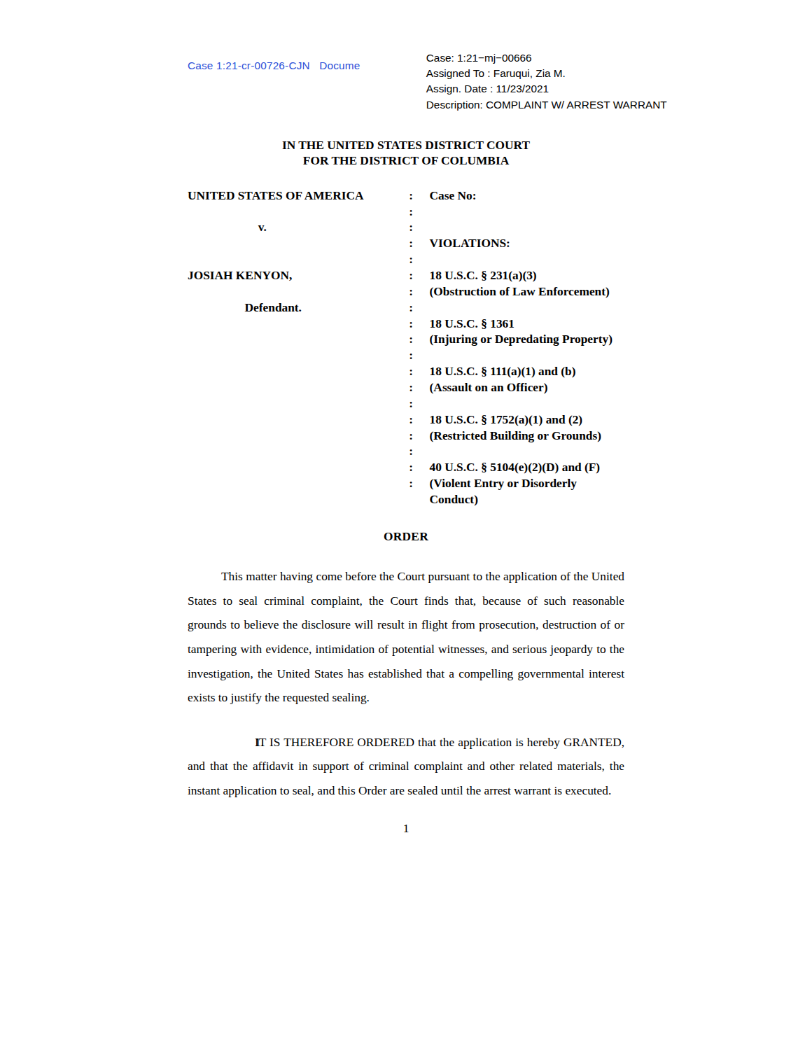Case 1:21-cr-00726-CJN Docume
Case: 1:21−mj−00666
Assigned To : Faruqui, Zia M.
Assign. Date : 11/23/2021
Description: COMPLAINT W/ ARREST WARRANT
IN THE UNITED STATES DISTRICT COURT
FOR THE DISTRICT OF COLUMBIA
| UNITED STATES OF AMERICA | : | Case No: |
| | : | |
| v. | : | |
| | : | VIOLATIONS: |
| | : | |
| JOSIAH KENYON, | : | 18 U.S.C. § 231(a)(3) |
| | : | (Obstruction of Law Enforcement) |
| Defendant. | : | |
| | : | 18 U.S.C. § 1361 |
| | : | (Injuring or Depredating Property) |
| | : | |
| | : | 18 U.S.C. § 111(a)(1) and (b) |
| | : | (Assault on an Officer) |
| | : | |
| | : | 18 U.S.C. § 1752(a)(1) and (2) |
| | : | (Restricted Building or Grounds) |
| | : | |
| | : | 40 U.S.C. § 5104(e)(2)(D) and (F) |
| | : | (Violent Entry or Disorderly Conduct) |
ORDER
This matter having come before the Court pursuant to the application of the United States to seal criminal complaint, the Court finds that, because of such reasonable grounds to believe the disclosure will result in flight from prosecution, destruction of or tampering with evidence, intimidation of potential witnesses, and serious jeopardy to the investigation, the United States has established that a compelling governmental interest exists to justify the requested sealing.
1. IT IS THEREFORE ORDERED that the application is hereby GRANTED, and that the affidavit in support of criminal complaint and other related materials, the instant application to seal, and this Order are sealed until the arrest warrant is executed.
1